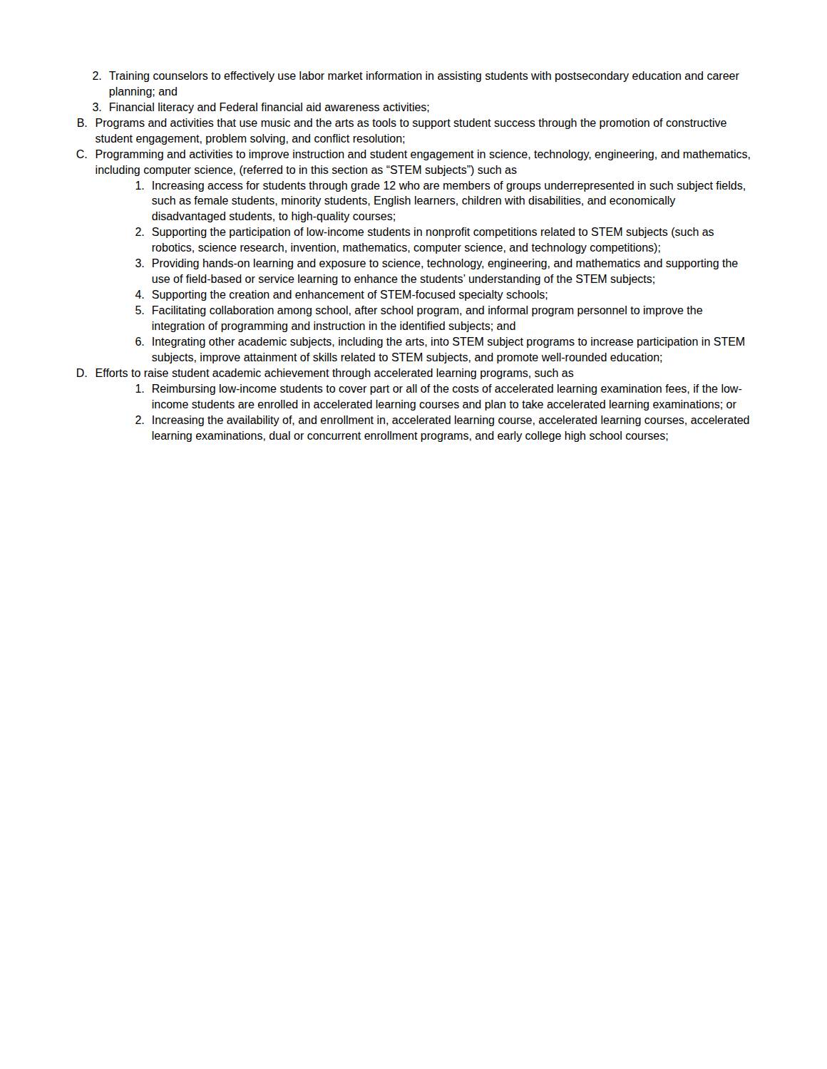Training counselors to effectively use labor market information in assisting students with postsecondary education and career planning; and
Financial literacy and Federal financial aid awareness activities;
Programs and activities that use music and the arts as tools to support student success through the promotion of constructive student engagement, problem solving, and conflict resolution;
Programming and activities to improve instruction and student engagement in science, technology, engineering, and mathematics, including computer science, (referred to in this section as “STEM subjects”) such as
Increasing access for students through grade 12 who are members of groups underrepresented in such subject fields, such as female students, minority students, English learners, children with disabilities, and economically disadvantaged students, to high-quality courses;
Supporting the participation of low-income students in nonprofit competitions related to STEM subjects (such as robotics, science research, invention, mathematics, computer science, and technology competitions);
Providing hands-on learning and exposure to science, technology, engineering, and mathematics and supporting the use of field-based or service learning to enhance the students’ understanding of the STEM subjects;
Supporting the creation and enhancement of STEM-focused specialty schools;
Facilitating collaboration among school, after school program, and informal program personnel to improve the integration of programming and instruction in the identified subjects; and
Integrating other academic subjects, including the arts, into STEM subject programs to increase participation in STEM subjects, improve attainment of skills related to STEM subjects, and promote well-rounded education;
Efforts to raise student academic achievement through accelerated learning programs, such as
Reimbursing low-income students to cover part or all of the costs of accelerated learning examination fees, if the low-income students are enrolled in accelerated learning courses and plan to take accelerated learning examinations; or
Increasing the availability of, and enrollment in, accelerated learning course, accelerated learning courses, accelerated learning examinations, dual or concurrent enrollment programs, and early college high school courses;